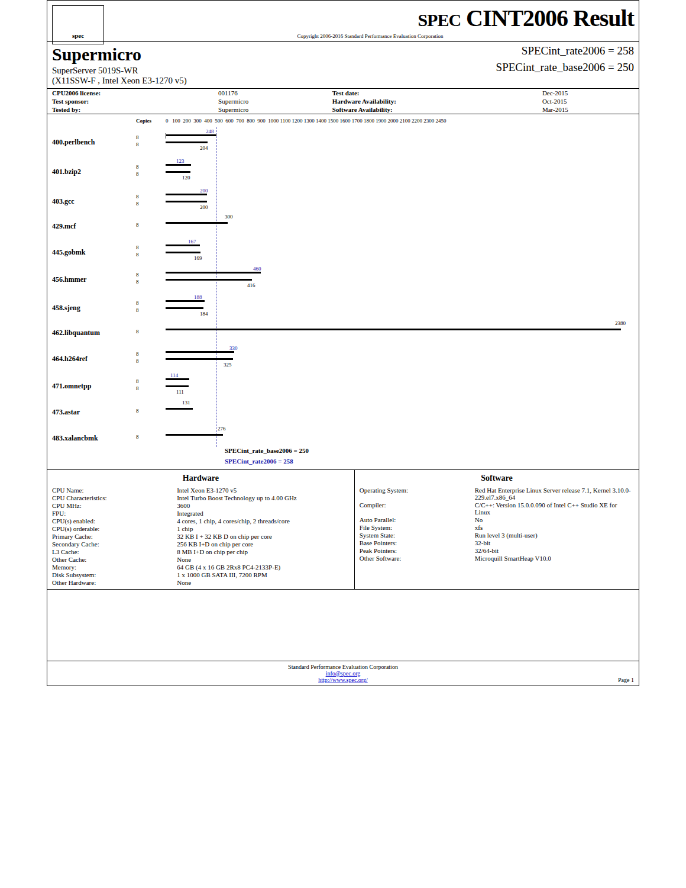spec
SPEC CINT2006 Result
Copyright 2006-2016 Standard Performance Evaluation Corporation
Supermicro
SuperServer 5019S-WR
(X11SSW-F , Intel Xeon E3-1270 v5)
SPECint_rate2006 = 258
SPECint_rate_base2006 = 250
| CPU2006 license: | 001176 | Test date: | Dec-2015 |
| Test sponsor: | Supermicro | Hardware Availability: | Oct-2015 |
| Tested by: | Supermicro | Software Availability: | Mar-2015 |
Copies
0 100 200 300 400 500 600 700 800 900 1000 1100 1200 1300 1400 1500 1600 1700 1800 1900 2000 2100 2200 2300 2450
400.perlbench
8
8
248
204
401.bzip2
8
8
123
120
403.gcc
8
8
200
200
429.mcf
8
300
445.gobmk
8
8
167
169
456.hmmer
8
8
460
416
458.sjeng
8
8
188
184
462.libquantum
8
2380
464.h264ref
8
8
330
325
471.omnetpp
8
8
114
111
473.astar
8
131
483.xalancbmk
8
276
SPECint_rate_base2006 = 250
SPECint_rate2006 = 258
Hardware
| CPU Name: | Intel Xeon E3-1270 v5 |
| CPU Characteristics: | Intel Turbo Boost Technology up to 4.00 GHz |
| CPU MHz: | 3600 |
| FPU: | Integrated |
| CPU(s) enabled: | 4 cores, 1 chip, 4 cores/chip, 2 threads/core |
| CPU(s) orderable: | 1 chip |
| Primary Cache: | 32 KB I + 32 KB D on chip per core |
| Secondary Cache: | 256 KB I+D on chip per core |
| L3 Cache: | 8 MB I+D on chip per chip |
| Other Cache: | None |
| Memory: | 64 GB (4 x 16 GB 2Rx8 PC4-2133P-E) |
| Disk Subsystem: | 1 x 1000 GB SATA III, 7200 RPM |
| Other Hardware: | None |
Software
| Operating System: | Red Hat Enterprise Linux Server release 7.1, Kernel 3.10.0-229.el7.x86_64 |
| Compiler: | C/C++: Version 15.0.0.090 of Intel C++ Studio XE for Linux |
| Auto Parallel: | No |
| File System: | xfs |
| System State: | Run level 3 (multi-user) |
| Base Pointers: | 32-bit |
| Peak Pointers: | 32/64-bit |
| Other Software: | Microquill SmartHeap V10.0 |
Standard Performance Evaluation Corporation
info@spec.org
http://www.spec.org/ Page 1